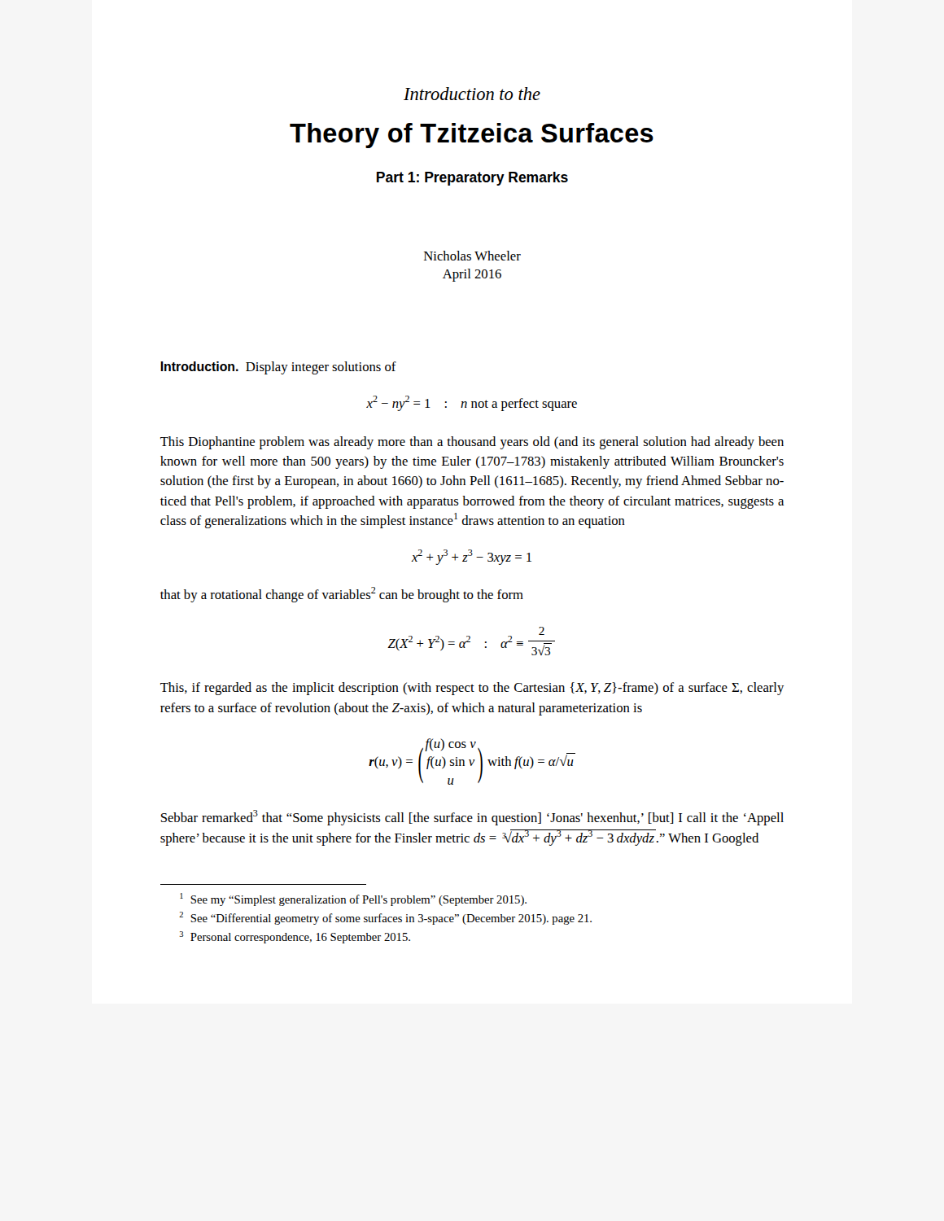Introduction to the
Theory of Tzitzeica Surfaces
Part 1: Preparatory Remarks
Nicholas WheelerApril 2016
Introduction. Display integer solutions of
x2 − ny2 = 1: n not a perfect square
This Diophantine problem was already more than a thousand years old (and its general solution had already been known for well more than 500 years) by the time Euler (1707–1783) mistakenly attributed William Brouncker's solution (the first by a European, in about 1660) to John Pell (1611–1685). Recently, my friend Ahmed Sebbar noticed that Pell's problem, if approached with apparatus borrowed from the theory of circulant matrices, suggests a class of generalizations which in the simplest instance1 draws attention to an equation
x2 + y3 + z3 − 3xyz = 1
that by a rotational change of variables2 can be brought to the form
Z(X2 + Y2) = α2: α2 ≡ 23√3
This, if regarded as the implicit description (with respect to the Cartesian {X, Y, Z}-frame) of a surface Σ, clearly refers to a surface of revolution (about the Z-axis), of which a natural parameterization is
r(u, v) = f(u) cos v f(u) sin v u with f(u) = α/√u
Sebbar remarked3 that “Some physicists call [the surface in question] ‘Jonas' hexenhut,’ [but] I call it the ‘Appell sphere’ because it is the unit sphere for the Finsler metric ds = 3√dx3 + dy3 + dz3 − 3 dxdydz.” When I Googled
1 See my “Simplest generalization of Pell's problem” (September 2015).
2 See “Differential geometry of some surfaces in 3-space” (December 2015). page 21.
3 Personal correspondence, 16 September 2015.